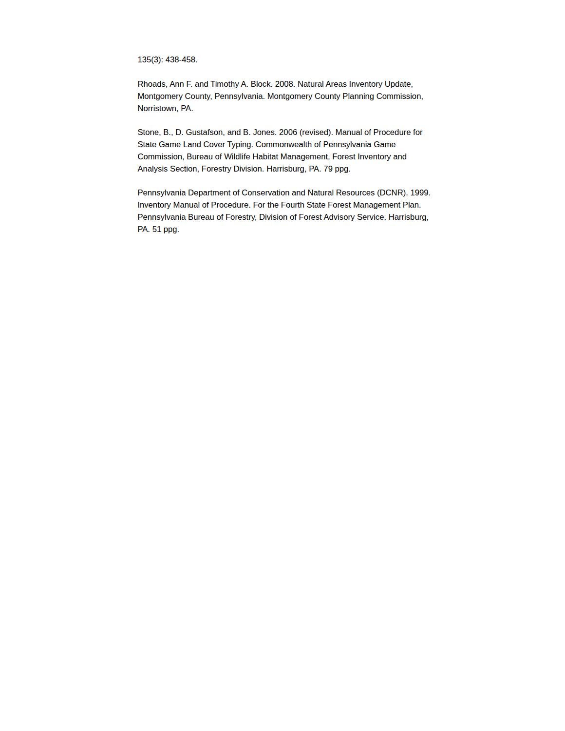135(3): 438-458.
Rhoads, Ann F. and Timothy A. Block. 2008. Natural Areas Inventory Update, Montgomery County, Pennsylvania. Montgomery County Planning Commission, Norristown, PA.
Stone, B., D. Gustafson, and B. Jones. 2006 (revised). Manual of Procedure for State Game Land Cover Typing. Commonwealth of Pennsylvania Game Commission, Bureau of Wildlife Habitat Management, Forest Inventory and Analysis Section, Forestry Division. Harrisburg, PA. 79 ppg.
Pennsylvania Department of Conservation and Natural Resources (DCNR). 1999. Inventory Manual of Procedure. For the Fourth State Forest Management Plan. Pennsylvania Bureau of Forestry, Division of Forest Advisory Service. Harrisburg, PA. 51 ppg.